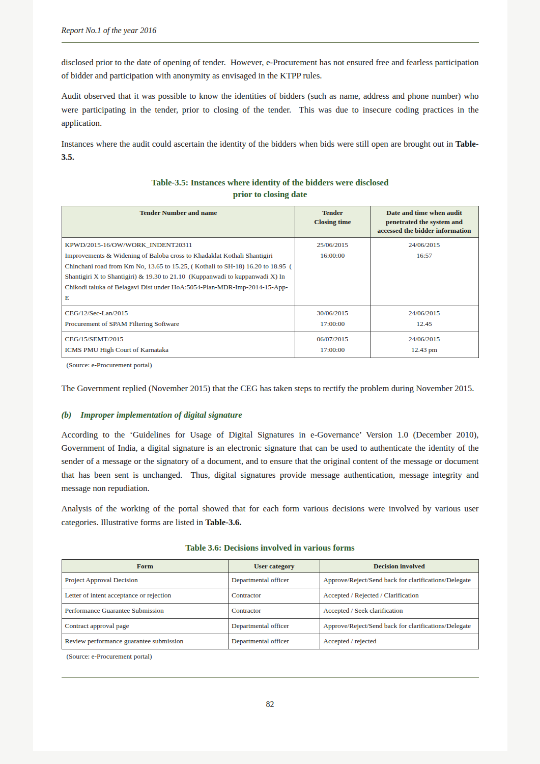Report No.1 of the year 2016
disclosed prior to the date of opening of tender. However, e-Procurement has not ensured free and fearless participation of bidder and participation with anonymity as envisaged in the KTPP rules.
Audit observed that it was possible to know the identities of bidders (such as name, address and phone number) who were participating in the tender, prior to closing of the tender. This was due to insecure coding practices in the application.
Instances where the audit could ascertain the identity of the bidders when bids were still open are brought out in Table-3.5.
Table-3.5: Instances where identity of the bidders were disclosed
prior to closing date
| Tender Number and name | Tender Closing time | Date and time when audit penetrated the system and accessed the bidder information |
| --- | --- | --- |
| KPWD/2015-16/OW/WORK_INDENT20311 Improvements & Widening of Baloba cross to Khadaklat Kothali Shantigiri Chinchani road from Km No, 13.65 to 15.25, ( Kothali to SH-18) 16.20 to 18.95 ( Shantigiri X to Shantigiri) & 19.30 to 21.10 (Kuppanwadi to kuppanwadi X) In Chikodi taluka of Belagavi Dist under HoA:5054-Plan-MDR-Imp-2014-15-App-E | 25/06/2015 16:00:00 | 24/06/2015 16:57 |
| CEG/12/Sec-Lan/2015 Procurement of SPAM Filtering Software | 30/06/2015 17:00:00 | 24/06/2015 12.45 |
| CEG/15/SEMT/2015 ICMS PMU High Court of Karnataka | 06/07/2015 17:00:00 | 24/06/2015 12.43 pm |
(Source: e-Procurement portal)
The Government replied (November 2015) that the CEG has taken steps to rectify the problem during November 2015.
(b) Improper implementation of digital signature
According to the ‘Guidelines for Usage of Digital Signatures in e-Governance’ Version 1.0 (December 2010), Government of India, a digital signature is an electronic signature that can be used to authenticate the identity of the sender of a message or the signatory of a document, and to ensure that the original content of the message or document that has been sent is unchanged. Thus, digital signatures provide message authentication, message integrity and message non repudiation.
Analysis of the working of the portal showed that for each form various decisions were involved by various user categories. Illustrative forms are listed in Table-3.6.
Table 3.6: Decisions involved in various forms
| Form | User category | Decision involved |
| --- | --- | --- |
| Project Approval Decision | Departmental officer | Approve/Reject/Send back for clarifications/Delegate |
| Letter of intent acceptance or rejection | Contractor | Accepted / Rejected / Clarification |
| Performance Guarantee Submission | Contractor | Accepted / Seek clarification |
| Contract approval page | Departmental officer | Approve/Reject/Send back for clarifications/Delegate |
| Review performance guarantee submission | Departmental officer | Accepted / rejected |
(Source: e-Procurement portal)
82